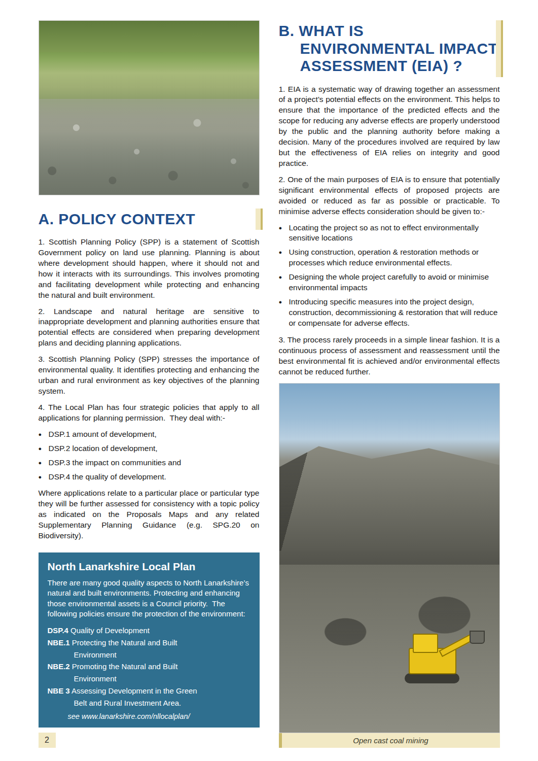A. Policy Context
1. Scottish Planning Policy (SPP) is a statement of Scottish Government policy on land use planning. Planning is about where development should happen, where it should not and how it interacts with its surroundings. This involves promoting and facilitating development while protecting and enhancing the natural and built environment.
2. Landscape and natural heritage are sensitive to inappropriate development and planning authorities ensure that potential effects are considered when preparing development plans and deciding planning applications.
3. Scottish Planning Policy (SPP) stresses the importance of environmental quality. It identifies protecting and enhancing the urban and rural environment as key objectives of the planning system.
4. The Local Plan has four strategic policies that apply to all applications for planning permission. They deal with:-
DSP.1 amount of development,
DSP.2 location of development,
DSP.3 the impact on communities and
DSP.4 the quality of development.
Where applications relate to a particular place or particular type they will be further assessed for consistency with a topic policy as indicated on the Proposals Maps and any related Supplementary Planning Guidance (e.g. SPG.20 on Biodiversity).
North Lanarkshire Local Plan
There are many good quality aspects to North Lanarkshire’s natural and built environments. Protecting and enhancing those environmental assets is a Council priority. The following policies ensure the protection of the environment:
DSP.4 Quality of Development
NBE.1 Protecting the Natural and Built
Environment
NBE.2 Promoting the Natural and Built
Environment
NBE 3 Assessing Development in the Green
Belt and Rural Investment Area.
see www.lanarkshire.com/nllocalplan/
B. What is
Environmental Impact Assessment (EIA) ?
1. EIA is a systematic way of drawing together an assessment of a project’s potential effects on the environment. This helps to ensure that the importance of the predicted effects and the scope for reducing any adverse effects are properly understood by the public and the planning authority before making a decision. Many of the procedures involved are required by law but the effectiveness of EIA relies on integrity and good practice.
2. One of the main purposes of EIA is to ensure that potentially significant environmental effects of proposed projects are avoided or reduced as far as possible or practicable. To minimise adverse effects consideration should be given to:-
Locating the project so as not to effect environmentally sensitive locations
Using construction, operation & restoration methods or processes which reduce environmental effects.
Designing the whole project carefully to avoid or minimise environmental impacts
Introducing specific measures into the project design, construction, decommissioning & restoration that will reduce or compensate for adverse effects.
3. The process rarely proceeds in a simple linear fashion. It is a continuous process of assessment and reassessment until the best environmental fit is achieved and/or environmental effects cannot be reduced further.
Open cast coal mining
2